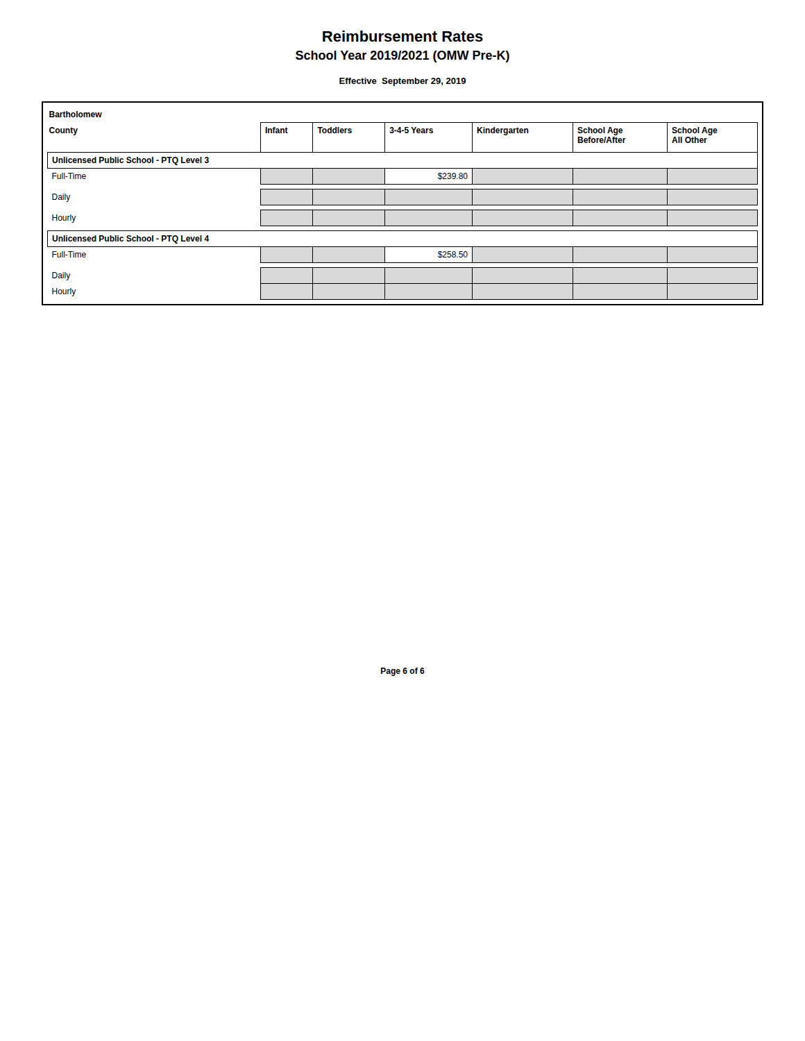Reimbursement Rates
School Year 2019/2021 (OMW Pre-K)
Effective September 29, 2019
| Bartholomew |
| --- |
| County | Infant | Toddlers | 3-4-5 Years | Kindergarten | School Age Before/After | School Age All Other |
| Unlicensed Public School - PTQ Level 3 |
| Full-Time | | | $239.80 | | | |
| Daily | | | | | | |
| Hourly | | | | | | |
| Unlicensed Public School - PTQ Level 4 |
| Full-Time | | | $258.50 | | | |
| Daily | | | | | | |
| Hourly | | | | | | |
Page 6 of 6